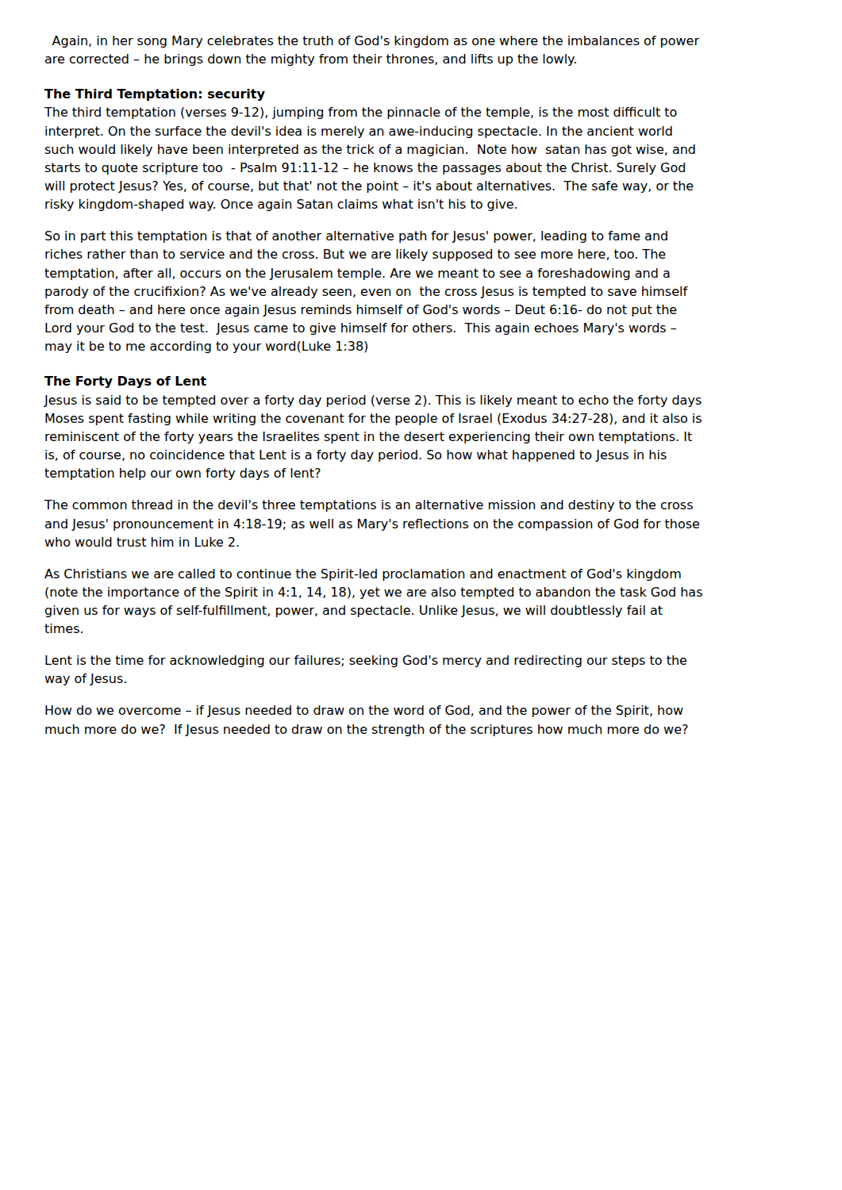Again, in her song Mary celebrates the truth of God's kingdom as one where the imbalances of power are corrected – he brings down the mighty from their thrones, and lifts up the lowly.
The Third Temptation: security
The third temptation (verses 9-12), jumping from the pinnacle of the temple, is the most difficult to interpret. On the surface the devil's idea is merely an awe-inducing spectacle. In the ancient world such would likely have been interpreted as the trick of a magician. Note how satan has got wise, and starts to quote scripture too - Psalm 91:11-12 – he knows the passages about the Christ. Surely God will protect Jesus? Yes, of course, but that' not the point – it's about alternatives. The safe way, or the risky kingdom-shaped way. Once again Satan claims what isn't his to give.
So in part this temptation is that of another alternative path for Jesus' power, leading to fame and riches rather than to service and the cross. But we are likely supposed to see more here, too. The temptation, after all, occurs on the Jerusalem temple. Are we meant to see a foreshadowing and a parody of the crucifixion? As we've already seen, even on the cross Jesus is tempted to save himself from death – and here once again Jesus reminds himself of God's words – Deut 6:16- do not put the Lord your God to the test. Jesus came to give himself for others. This again echoes Mary's words – may it be to me according to your word(Luke 1:38)
The Forty Days of Lent
Jesus is said to be tempted over a forty day period (verse 2). This is likely meant to echo the forty days Moses spent fasting while writing the covenant for the people of Israel (Exodus 34:27-28), and it also is reminiscent of the forty years the Israelites spent in the desert experiencing their own temptations. It is, of course, no coincidence that Lent is a forty day period. So how what happened to Jesus in his temptation help our own forty days of lent?
The common thread in the devil's three temptations is an alternative mission and destiny to the cross and Jesus' pronouncement in 4:18-19; as well as Mary's reflections on the compassion of God for those who would trust him in Luke 2.
As Christians we are called to continue the Spirit-led proclamation and enactment of God's kingdom (note the importance of the Spirit in 4:1, 14, 18), yet we are also tempted to abandon the task God has given us for ways of self-fulfillment, power, and spectacle. Unlike Jesus, we will doubtlessly fail at times.
Lent is the time for acknowledging our failures; seeking God's mercy and redirecting our steps to the way of Jesus.
How do we overcome – if Jesus needed to draw on the word of God, and the power of the Spirit, how much more do we? If Jesus needed to draw on the strength of the scriptures how much more do we?